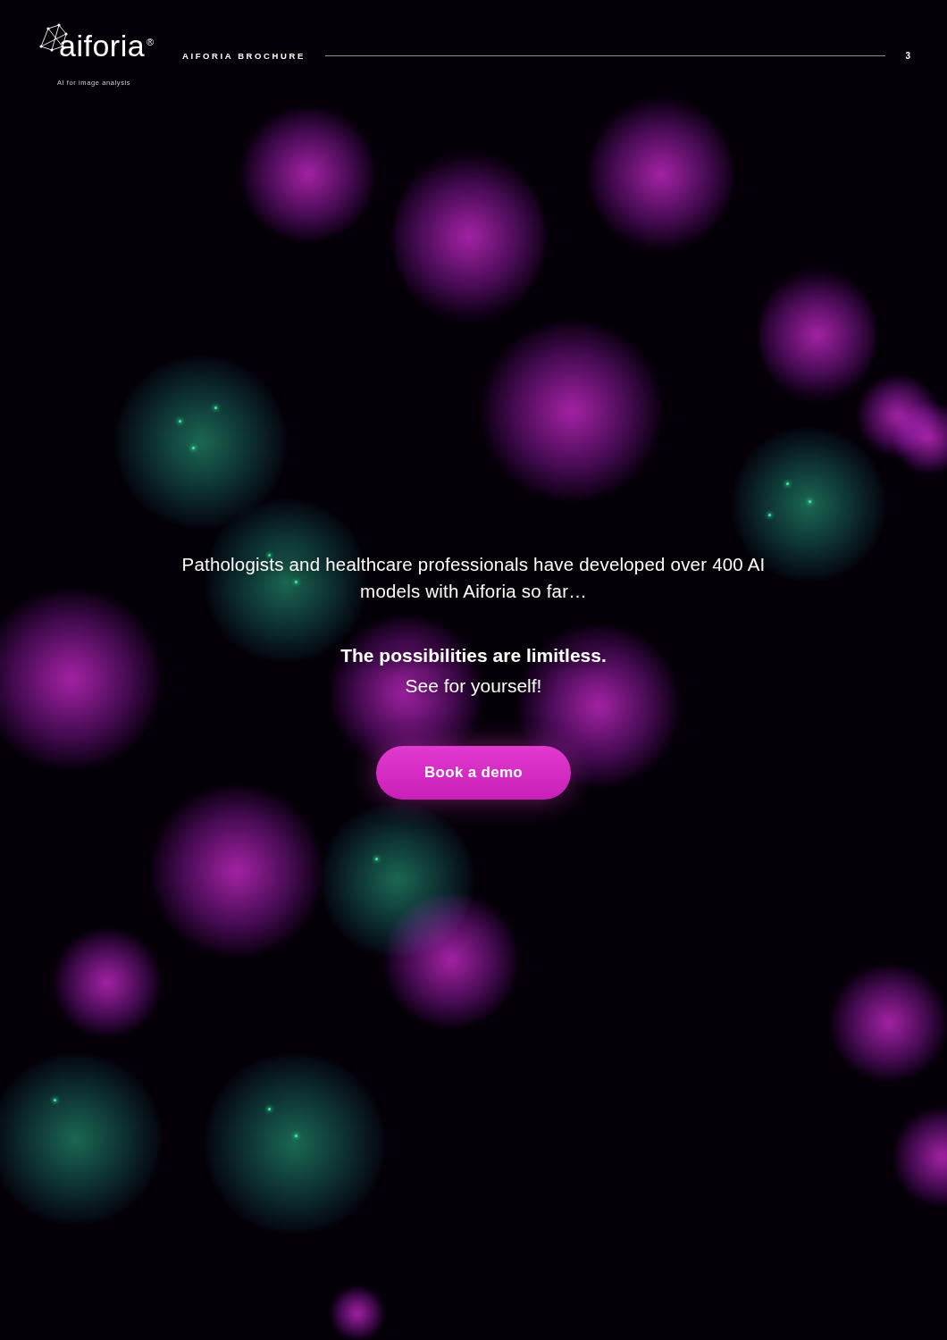aiforia®
AI for image analysis
AIFORIA BROCHURE 3
Pathologists and healthcare professionals have developed over 400 AI models with Aiforia so far…
The possibilities are limitless. See for yourself!
Book a demo